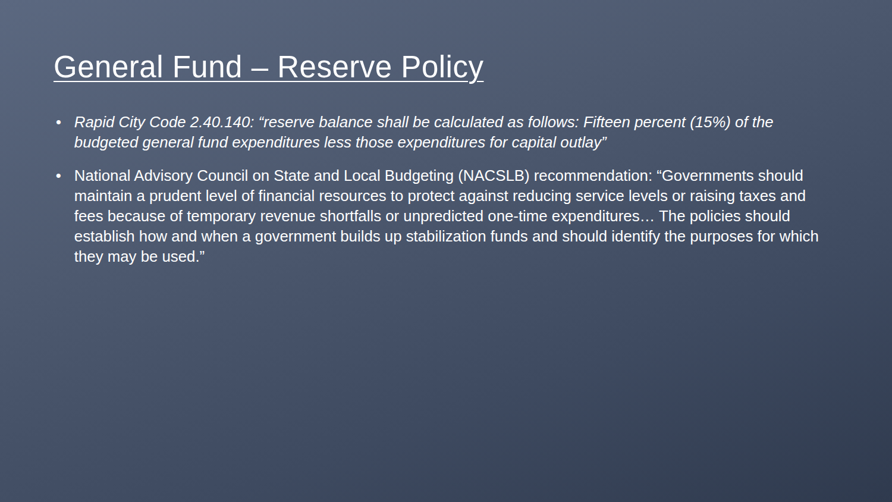General Fund – Reserve Policy
Rapid City Code 2.40.140: “reserve balance shall be calculated as follows: Fifteen percent (15%) of the budgeted general fund expenditures less those expenditures for capital outlay”
National Advisory Council on State and Local Budgeting (NACSLB) recommendation: “Governments should maintain a prudent level of financial resources to protect against reducing service levels or raising taxes and fees because of temporary revenue shortfalls or unpredicted one-time expenditures… The policies should establish how and when a government builds up stabilization funds and should identify the purposes for which they may be used.”